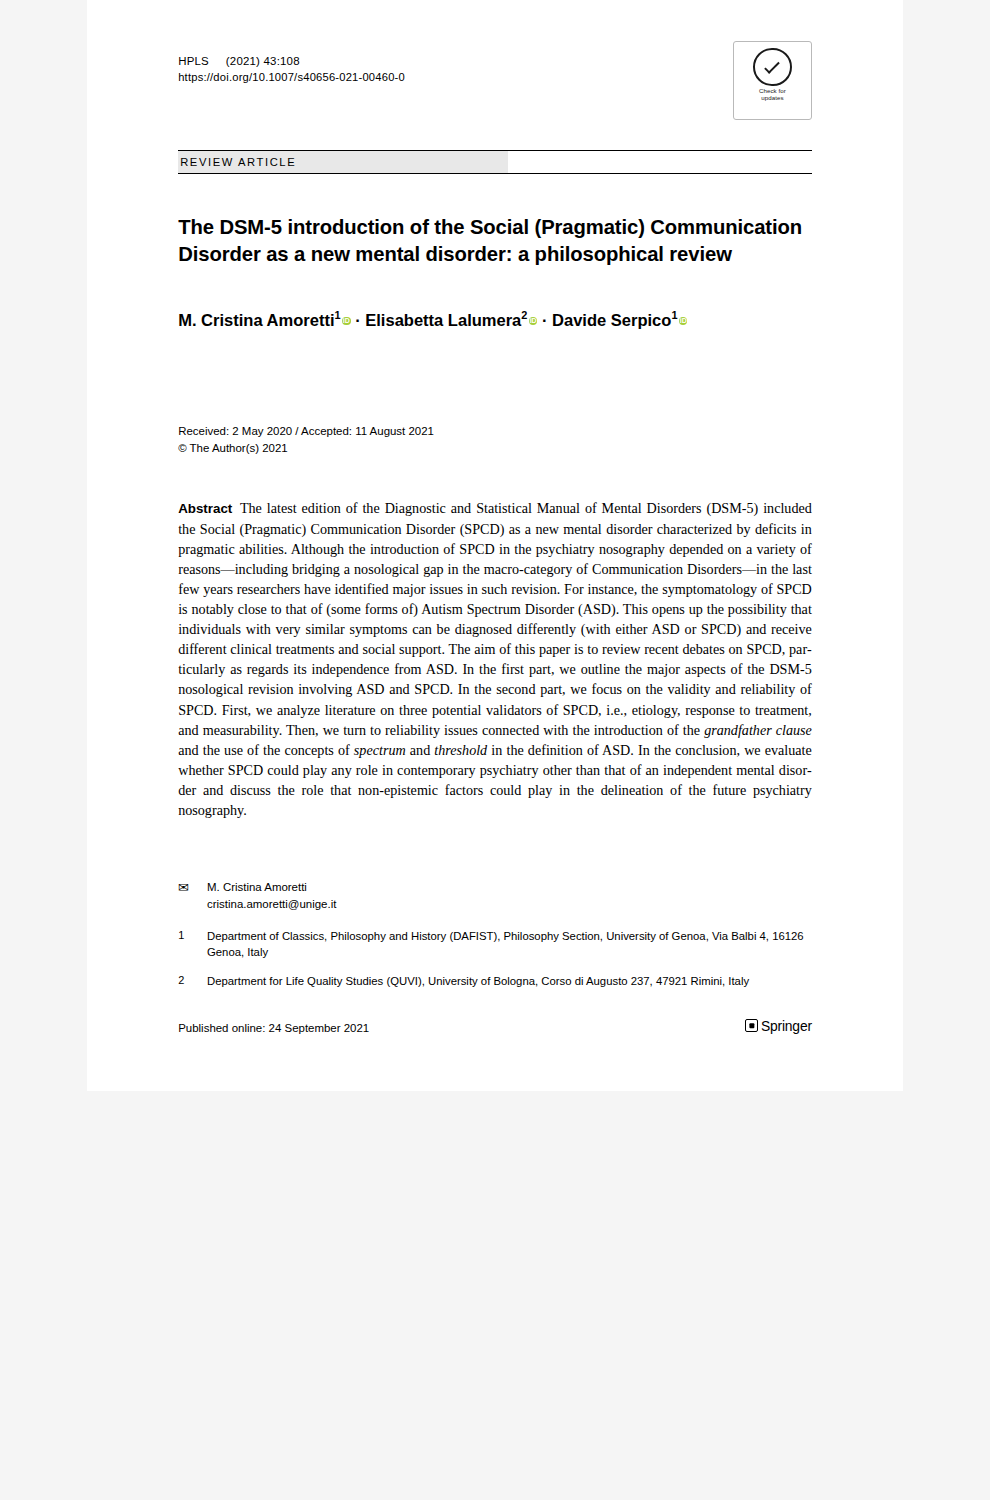HPLS (2021) 43:108
https://doi.org/10.1007/s40656-021-00460-0
Check for
updates
REVIEW ARTICLE
The DSM-5 introduction of the Social (Pragmatic) Communication Disorder as a new mental disorder: a philosophical review
M. Cristina Amoretti1 · Elisabetta Lalumera2 · Davide Serpico1
Received: 2 May 2020 / Accepted: 11 August 2021
© The Author(s) 2021
Abstract The latest edition of the Diagnostic and Statistical Manual of Mental Disorders (DSM-5) included the Social (Pragmatic) Communication Disorder (SPCD) as a new mental disorder characterized by deficits in pragmatic abilities. Although the introduction of SPCD in the psychiatry nosography depended on a variety of reasons—including bridging a nosological gap in the macro-category of Communication Disorders—in the last few years researchers have identified major issues in such revision. For instance, the symptomatology of SPCD is notably close to that of (some forms of) Autism Spectrum Disorder (ASD). This opens up the possibility that individuals with very similar symptoms can be diagnosed differently (with either ASD or SPCD) and receive different clinical treatments and social support. The aim of this paper is to review recent debates on SPCD, particularly as regards its independence from ASD. In the first part, we outline the major aspects of the DSM-5 nosological revision involving ASD and SPCD. In the second part, we focus on the validity and reliability of SPCD. First, we analyze literature on three potential validators of SPCD, i.e., etiology, response to treatment, and measurability. Then, we turn to reliability issues connected with the introduction of the grandfather clause and the use of the concepts of spectrum and threshold in the definition of ASD. In the conclusion, we evaluate whether SPCD could play any role in contemporary psychiatry other than that of an independent mental disorder and discuss the role that non-epistemic factors could play in the delineation of the future psychiatry nosography.
✉
M. Cristina Amoretti
cristina.amoretti@unige.it
1
Department of Classics, Philosophy and History (DAFIST), Philosophy Section, University of Genoa, Via Balbi 4, 16126 Genoa, Italy
2
Department for Life Quality Studies (QUVI), University of Bologna, Corso di Augusto 237, 47921 Rimini, Italy
Published online: 24 September 2021
Springer